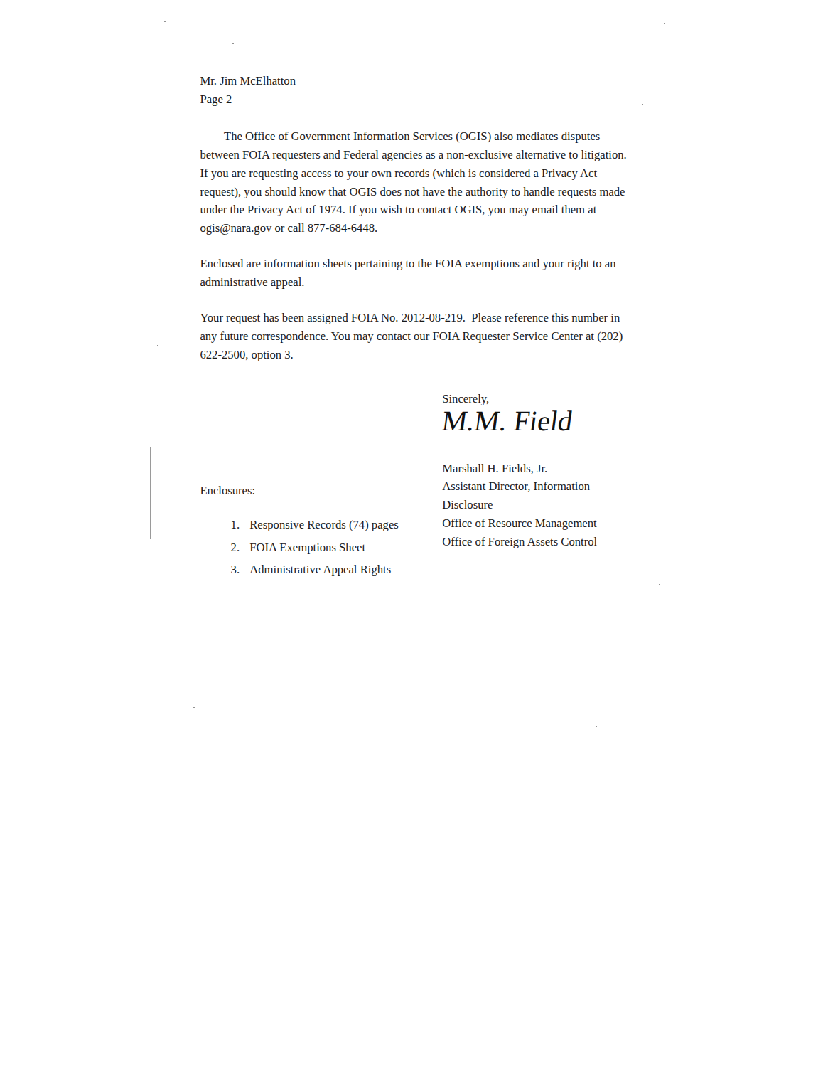Mr. Jim McElhatton
Page 2
The Office of Government Information Services (OGIS) also mediates disputes between FOIA requesters and Federal agencies as a non-exclusive alternative to litigation. If you are requesting access to your own records (which is considered a Privacy Act request), you should know that OGIS does not have the authority to handle requests made under the Privacy Act of 1974. If you wish to contact OGIS, you may email them at ogis@nara.gov or call 877-684-6448.
Enclosed are information sheets pertaining to the FOIA exemptions and your right to an administrative appeal.
Your request has been assigned FOIA No. 2012-08-219. Please reference this number in any future correspondence. You may contact our FOIA Requester Service Center at (202) 622-2500, option 3.
Sincerely,
M.M. Field
Marshall H. Fields, Jr.
Assistant Director, Information Disclosure
Office of Resource Management
Office of Foreign Assets Control
Enclosures:
1. Responsive Records (74) pages
2. FOIA Exemptions Sheet
3. Administrative Appeal Rights